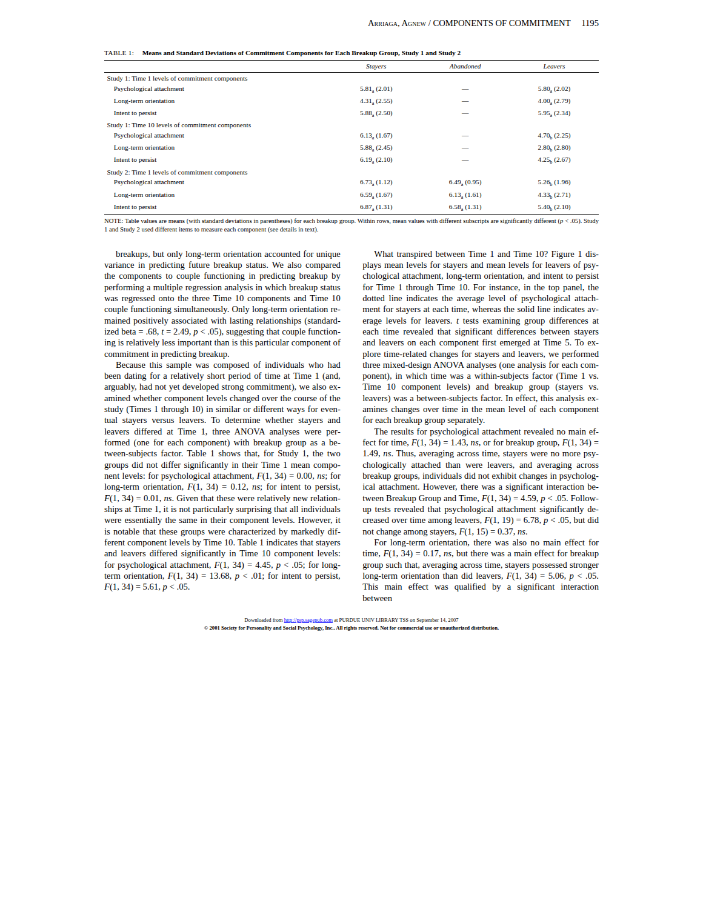Arriaga, Agnew / COMPONENTS OF COMMITMENT1195
TABLE 1: Means and Standard Deviations of Commitment Components for Each Breakup Group, Study 1 and Study 2
| | Stayers | Abandoned | Leavers |
| --- | --- | --- | --- |
| Study 1: Time 1 levels of commitment components | | | |
| Psychological attachment | 5.81 a (2.01) | — | 5.80 a (2.02) |
| Long-term orientation | 4.31 a (2.55) | — | 4.00 a (2.79) |
| Intent to persist | 5.88 a (2.50) | — | 5.95 a (2.34) |
| Study 1: Time 10 levels of commitment components | | | |
| Psychological attachment | 6.13 a (1.67) | — | 4.70 b (2.25) |
| Long-term orientation | 5.88 a (2.45) | — | 2.80 b (2.80) |
| Intent to persist | 6.19 a (2.10) | — | 4.25 b (2.67) |
| Study 2: Time 1 levels of commitment components | | | |
| Psychological attachment | 6.73 a (1.12) | 6.49 a (0.95) | 5.26 b (1.96) |
| Long-term orientation | 6.59 a (1.67) | 6.13 a (1.61) | 4.33 b (2.71) |
| Intent to persist | 6.87 a (1.31) | 6.58 a (1.31) | 5.40 b (2.10) |
NOTE: Table values are means (with standard deviations in parentheses) for each breakup group. Within rows, mean values with different subscripts are significantly different (p < .05). Study 1 and Study 2 used different items to measure each component (see details in text).
breakups, but only long-term orientation accounted for unique variance in predicting future breakup status. We also compared the components to couple functioning in predicting breakup by performing a multiple regression analysis in which breakup status was regressed onto the three Time 10 components and Time 10 couple functioning simultaneously. Only long-term orientation remained positively associated with lasting relationships (standardized beta = .68, t = 2.49, p < .05), suggesting that couple functioning is relatively less important than is this particular component of commitment in predicting breakup.
Because this sample was composed of individuals who had been dating for a relatively short period of time at Time 1 (and, arguably, had not yet developed strong commitment), we also examined whether component levels changed over the course of the study (Times 1 through 10) in similar or different ways for eventual stayers versus leavers. To determine whether stayers and leavers differed at Time 1, three ANOVA analyses were performed (one for each component) with breakup group as a between-subjects factor. Table 1 shows that, for Study 1, the two groups did not differ significantly in their Time 1 mean component levels: for psychological attachment, F(1, 34) = 0.00, ns; for long-term orientation, F(1, 34) = 0.12, ns; for intent to persist, F(1, 34) = 0.01, ns. Given that these were relatively new relationships at Time 1, it is not particularly surprising that all individuals were essentially the same in their component levels. However, it is notable that these groups were characterized by markedly different component levels by Time 10. Table 1 indicates that stayers and leavers differed significantly in Time 10 component levels: for psychological attachment, F(1, 34) = 4.45, p < .05; for long-term orientation, F(1, 34) = 13.68, p < .01; for intent to persist, F(1, 34) = 5.61, p < .05.
What transpired between Time 1 and Time 10? Figure 1 displays mean levels for stayers and mean levels for leavers of psychological attachment, long-term orientation, and intent to persist for Time 1 through Time 10. For instance, in the top panel, the dotted line indicates the average level of psychological attachment for stayers at each time, whereas the solid line indicates average levels for leavers. t tests examining group differences at each time revealed that significant differences between stayers and leavers on each component first emerged at Time 5. To explore time-related changes for stayers and leavers, we performed three mixed-design ANOVA analyses (one analysis for each component), in which time was a within-subjects factor (Time 1 vs. Time 10 component levels) and breakup group (stayers vs. leavers) was a between-subjects factor. In effect, this analysis examines changes over time in the mean level of each component for each breakup group separately.
The results for psychological attachment revealed no main effect for time, F(1, 34) = 1.43, ns, or for breakup group, F(1, 34) = 1.49, ns. Thus, averaging across time, stayers were no more psychologically attached than were leavers, and averaging across breakup groups, individuals did not exhibit changes in psychological attachment. However, there was a significant interaction between Breakup Group and Time, F(1, 34) = 4.59, p < .05. Follow-up tests revealed that psychological attachment significantly decreased over time among leavers, F(1, 19) = 6.78, p < .05, but did not change among stayers, F(1, 15) = 0.37, ns.
For long-term orientation, there was also no main effect for time, F(1, 34) = 0.17, ns, but there was a main effect for breakup group such that, averaging across time, stayers possessed stronger long-term orientation than did leavers, F(1, 34) = 5.06, p < .05. This main effect was qualified by a significant interaction between
Downloaded from http://psp.sagepub.com at PURDUE UNIV LIBRARY TSS on September 14, 2007
© 2001 Society for Personality and Social Psychology, Inc.. All rights reserved. Not for commercial use or unauthorized distribution.